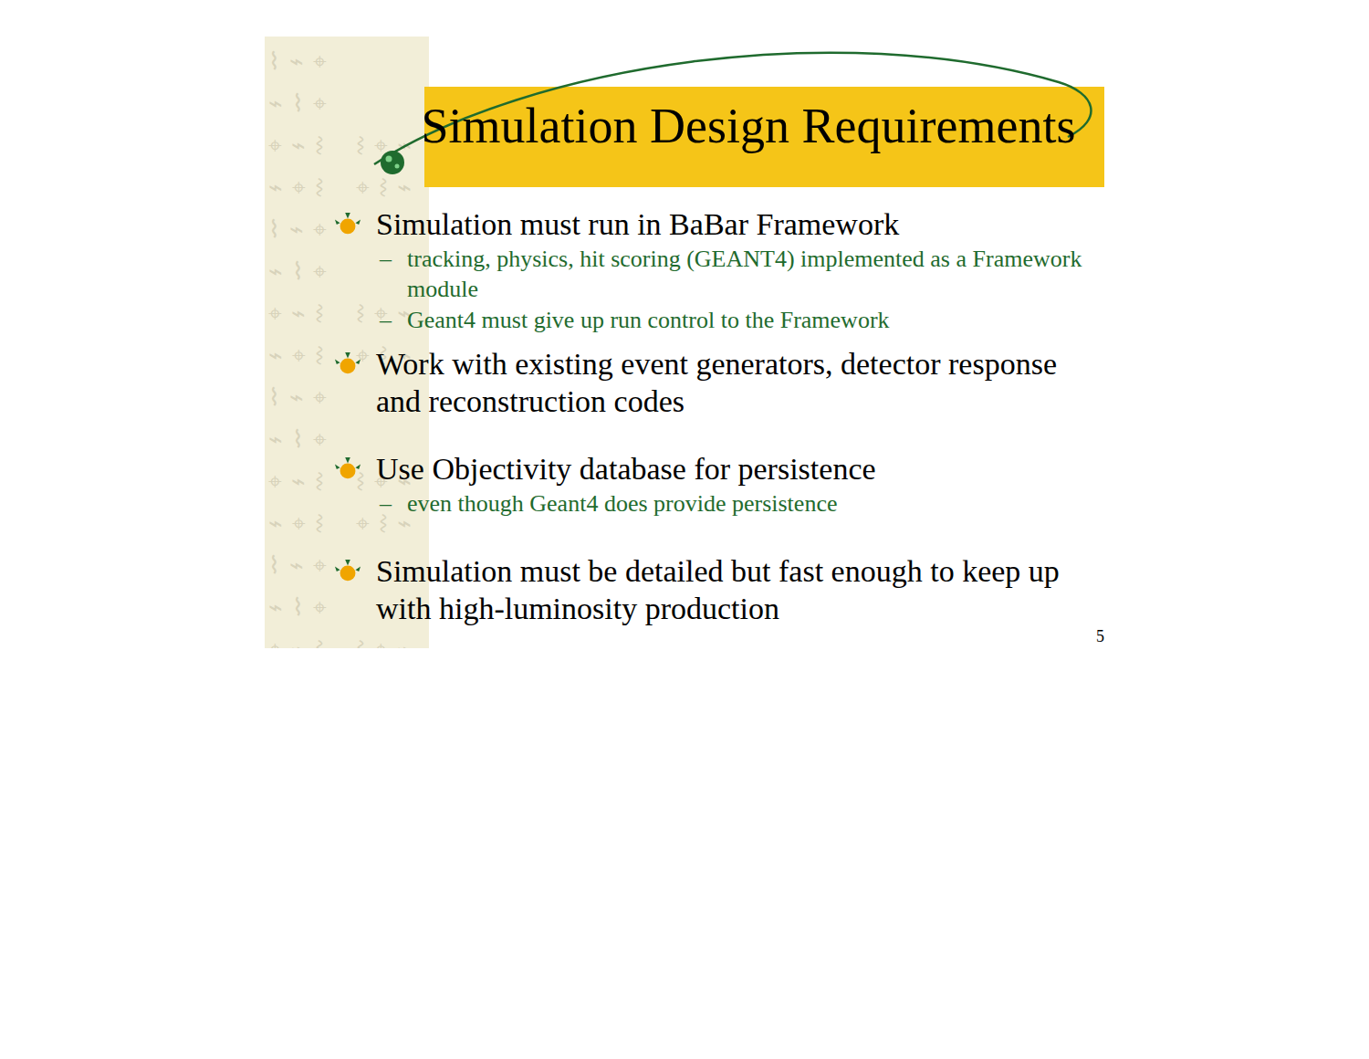⌇⌁⌖ ⌁⌇⌖
⌖⌁⌇ ⌇⌖⌁
⌁⌖⌇ ⌖⌇⌁
⌇⌁⌖ ⌁⌇⌖
⌖⌁⌇ ⌇⌖⌁
⌁⌖⌇ ⌖⌇⌁
⌇⌁⌖ ⌁⌇⌖
⌖⌁⌇ ⌇⌖⌁
⌁⌖⌇ ⌖⌇⌁
⌇⌁⌖ ⌁⌇⌖
⌖⌁⌇ ⌇⌖⌁
⌁⌖⌇ ⌖⌇⌁
⌇⌁⌖ ⌁⌇⌖
⌖⌁⌇ ⌇⌖⌁
Simulation Design Requirements
Simulation must run in BaBar Framework
–tracking, physics, hit scoring (GEANT4) implemented as a Framework module
–Geant4 must give up run control to the Framework
Work with existing event generators, detector response and reconstruction codes
Use Objectivity database for persistence
–even though Geant4 does provide persistence
Simulation must be detailed but fast enough to keep up with high-luminosity production
5